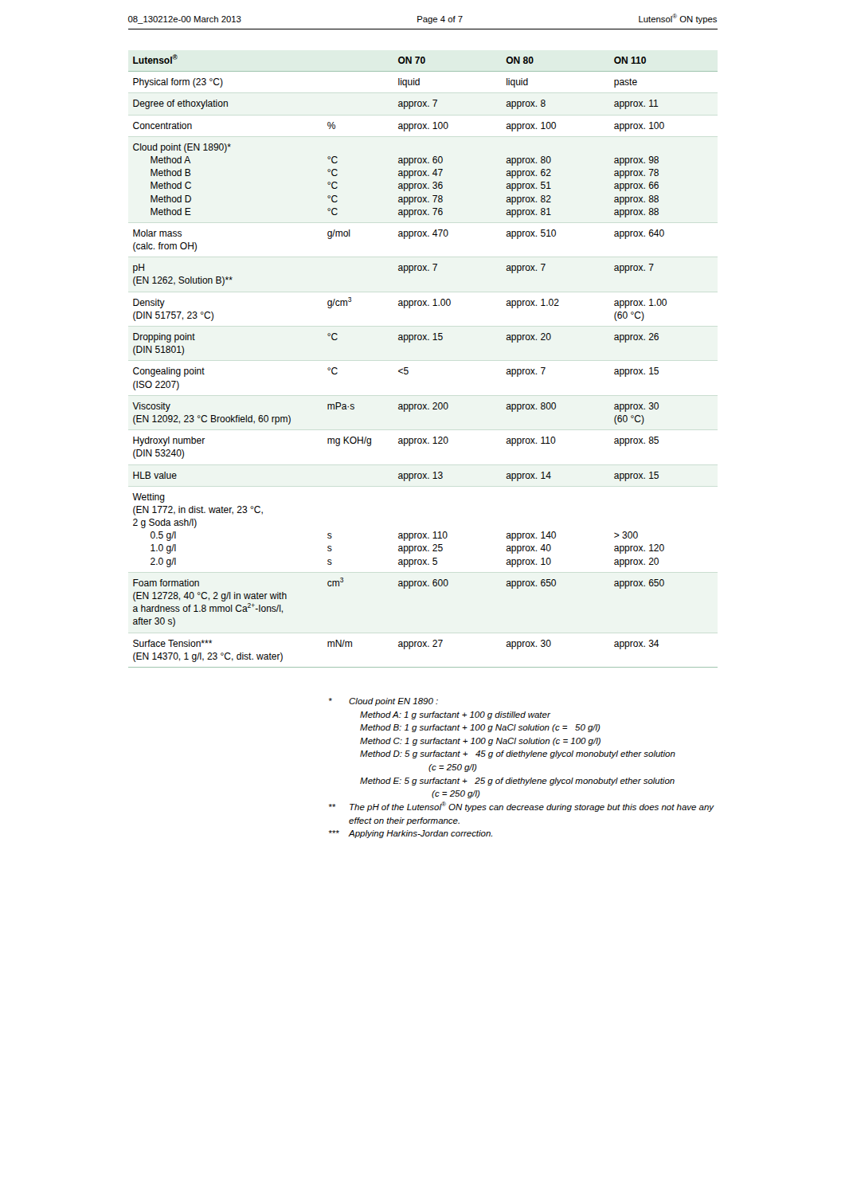08_130212e-00 March 2013
Page 4 of 7
Lutensol® ON types
| Lutensol ® | | ON 70 | ON 80 | ON 110 |
| --- | --- | --- | --- | --- |
| Physical form (23 °C) | | liquid | liquid | paste |
| Degree of ethoxylation | | approx. 7 | approx. 8 | approx. 11 |
| Concentration | % | approx. 100 | approx. 100 | approx. 100 |
| Cloud point (EN 1890)* Method A Method B Method C Method D Method E | °C °C °C °C °C | approx. 60 approx. 47 approx. 36 approx. 78 approx. 76 | approx. 80 approx. 62 approx. 51 approx. 82 approx. 81 | approx. 98 approx. 78 approx. 66 approx. 88 approx. 88 |
| Molar mass (calc. from OH) | g/mol | approx. 470 | approx. 510 | approx. 640 |
| pH (EN 1262, Solution B)** | | approx. 7 | approx. 7 | approx. 7 |
| Density (DIN 51757, 23 °C) | g/cm 3 | approx. 1.00 | approx. 1.02 | approx. 1.00 (60 °C) |
| Dropping point (DIN 51801) | °C | approx. 15 | approx. 20 | approx. 26 |
| Congealing point (ISO 2207) | °C | <5 | approx. 7 | approx. 15 |
| Viscosity (EN 12092, 23 °C Brookfield, 60 rpm) | mPa·s | approx. 200 | approx. 800 | approx. 30 (60 °C) |
| Hydroxyl number (DIN 53240) | mg KOH/g | approx. 120 | approx. 110 | approx. 85 |
| HLB value | | approx. 13 | approx. 14 | approx. 15 |
| Wetting (EN 1772, in dist. water, 23 °C, 2 g Soda ash/l) 0.5 g/l 1.0 g/l 2.0 g/l | s s s | approx. 110 approx. 25 approx. 5 | approx. 140 approx. 40 approx. 10 | > 300 approx. 120 approx. 20 |
| Foam formation (EN 12728, 40 °C, 2 g/l in water with a hardness of 1.8 mmol Ca 2+ -Ions/l, after 30 s) | cm 3 | approx. 600 | approx. 650 | approx. 650 |
| Surface Tension*** (EN 14370, 1 g/l, 23 °C, dist. water) | mN/m | approx. 27 | approx. 30 | approx. 34 |
*
Cloud point EN 1890 :
Method A: 1 g surfactant + 100 g distilled water Method B: 1 g surfactant + 100 g NaCl solution (c = 50 g/l) Method C: 1 g surfactant + 100 g NaCl solution (c = 100 g/l) Method D: 5 g surfactant + 45 g of diethylene glycol monobutyl ether solution (c = 250 g/l) Method E: 5 g surfactant + 25 g of diethylene glycol monobutyl ether solution (c = 250 g/l)
**
The pH of the Lutensol® ON types can decrease during storage but this does not have any effect on their performance.
***
Applying Harkins-Jordan correction.